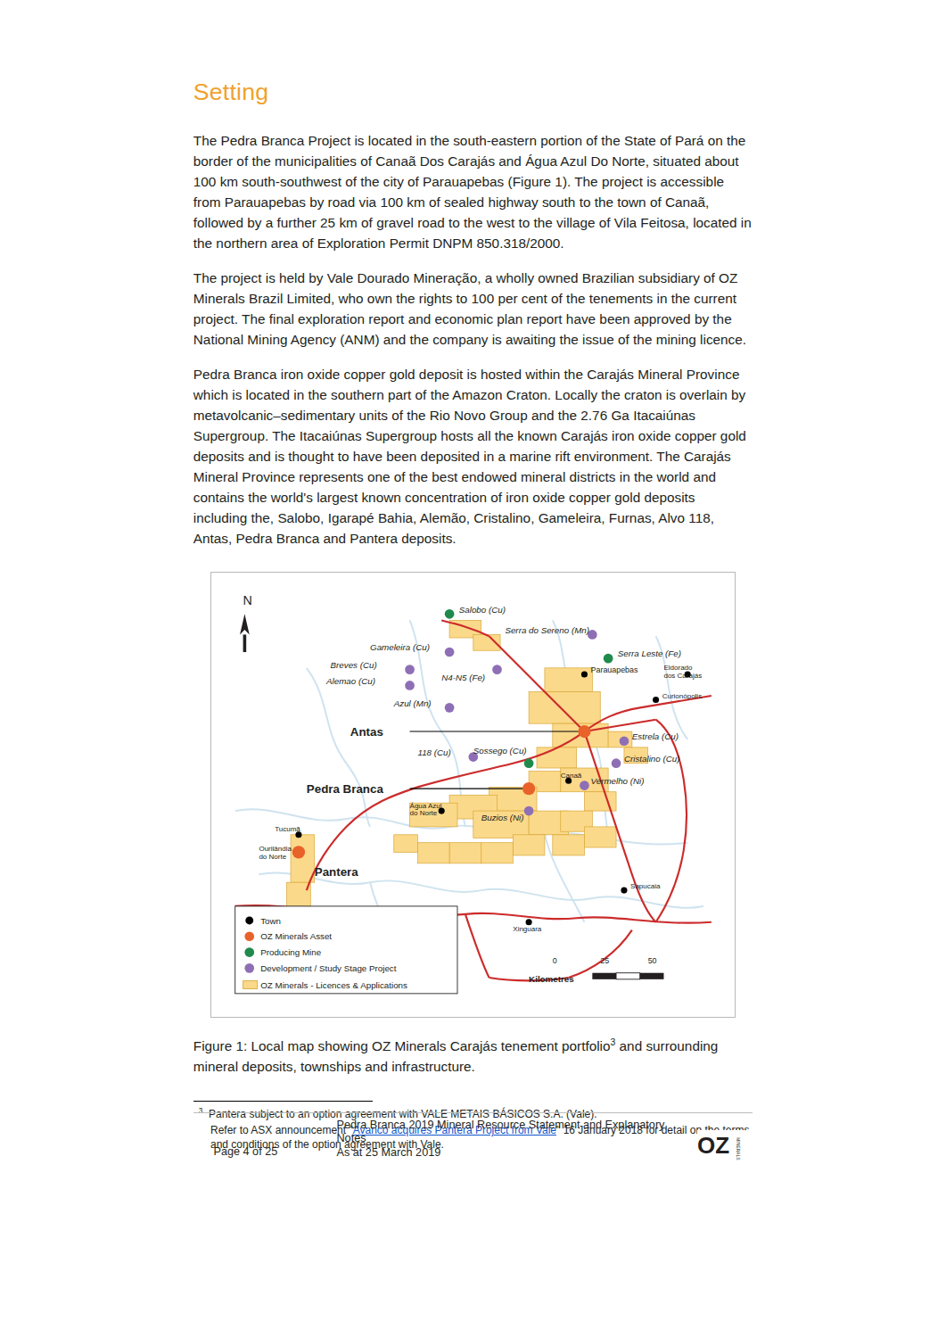Setting
The Pedra Branca Project is located in the south-eastern portion of the State of Pará on the border of the municipalities of Canaã Dos Carajás and Água Azul Do Norte, situated about 100 km south-southwest of the city of Parauapebas (Figure 1). The project is accessible from Parauapebas by road via 100 km of sealed highway south to the town of Canaã, followed by a further 25 km of gravel road to the west to the village of Vila Feitosa, located in the northern area of Exploration Permit DNPM 850.318/2000.
The project is held by Vale Dourado Mineração, a wholly owned Brazilian subsidiary of OZ Minerals Brazil Limited, who own the rights to 100 per cent of the tenements in the current project. The final exploration report and economic plan report have been approved by the National Mining Agency (ANM) and the company is awaiting the issue of the mining licence.
Pedra Branca iron oxide copper gold deposit is hosted within the Carajás Mineral Province which is located in the southern part of the Amazon Craton. Locally the craton is overlain by metavolcanic–sedimentary units of the Rio Novo Group and the 2.76 Ga Itacaiúnas Supergroup. The Itacaiúnas Supergroup hosts all the known Carajás iron oxide copper gold deposits and is thought to have been deposited in a marine rift environment. The Carajás Mineral Province represents one of the best endowed mineral districts in the world and contains the world's largest known concentration of iron oxide copper gold deposits including the, Salobo, Igarapé Bahia, Alemão, Cristalino, Gameleira, Furnas, Alvo 118, Antas, Pedra Branca and Pantera deposits.
N Salobo (Cu) Serra do Sereno (Mn) Serra Leste (Fe) Gameleira (Cu) Breves (Cu) N4-N5 (Fe) Alemao (Cu) Azul (Mn) Parauapebas Eldorado dos Carajás Curionópolis Antas Estrela (Cu) Cristalino (Cu) 118 (Cu) Sossego (Cu) Canaã Vermelho (Ni) Pedra Branca Buzios (Ni) Água Azul do Norte Tucumã Ourilândia do Norte Pantera Sapucaia Xinguara Town OZ Minerals Asset Producing Mine Development / Study Stage Project OZ Minerals - Licences & Applications 0 25 50 Kilometres
Figure 1: Local map showing OZ Minerals Carajás tenement portfolio3 and surrounding mineral deposits, townships and infrastructure.
3 Pantera subject to an option agreement with VALE METAIS BÁSICOS S.A. (Vale).
Refer to ASX announcement "Avanco acquires Pantera Project from Vale" 16 January 2018 for detail on the terms and conditions of the option agreement with Vale.
Page 4 of 25
Pedra Branca 2019 Mineral Resource Statement and Explanatory Notes
As at 25 March 2019
OZ MINERALS